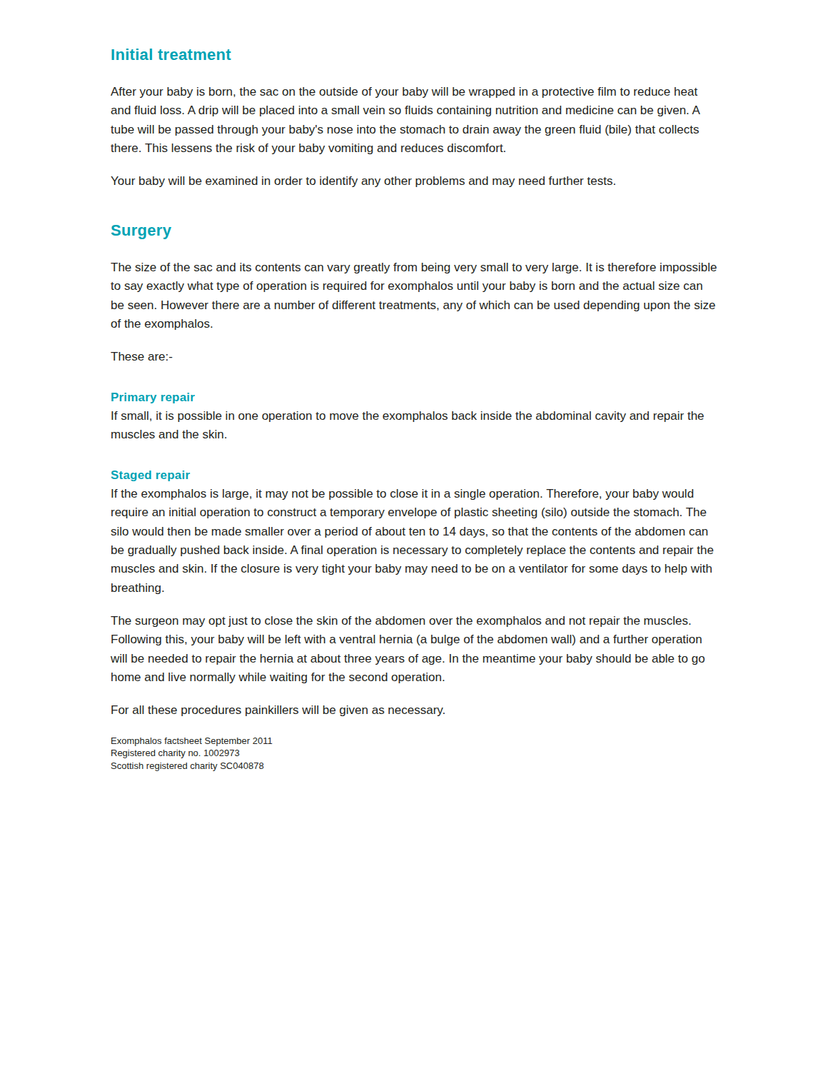Initial treatment
After your baby is born, the sac on the outside of your baby will be wrapped in a protective film to reduce heat and fluid loss. A drip will be placed into a small vein so fluids containing nutrition and medicine can be given. A tube will be passed through your baby's nose into the stomach to drain away the green fluid (bile) that collects there. This lessens the risk of your baby vomiting and reduces discomfort.
Your baby will be examined in order to identify any other problems and may need further tests.
Surgery
The size of the sac and its contents can vary greatly from being very small to very large. It is therefore impossible to say exactly what type of operation is required for exomphalos until your baby is born and the actual size can be seen. However there are a number of different treatments, any of which can be used depending upon the size of the exomphalos.
These are:-
Primary repair
If small, it is possible in one operation to move the exomphalos back inside the abdominal cavity and repair the muscles and the skin.
Staged repair
If the exomphalos is large, it may not be possible to close it in a single operation. Therefore, your baby would require an initial operation to construct a temporary envelope of plastic sheeting (silo) outside the stomach. The silo would then be made smaller over a period of about ten to 14 days, so that the contents of the abdomen can be gradually pushed back inside. A final operation is necessary to completely replace the contents and repair the muscles and skin. If the closure is very tight your baby may need to be on a ventilator for some days to help with breathing.
The surgeon may opt just to close the skin of the abdomen over the exomphalos and not repair the muscles. Following this, your baby will be left with a ventral hernia (a bulge of the abdomen wall) and a further operation will be needed to repair the hernia at about three years of age. In the meantime your baby should be able to go home and live normally while waiting for the second operation.
For all these procedures painkillers will be given as necessary.
Exomphalos factsheet September 2011
Registered charity no. 1002973
Scottish registered charity SC040878